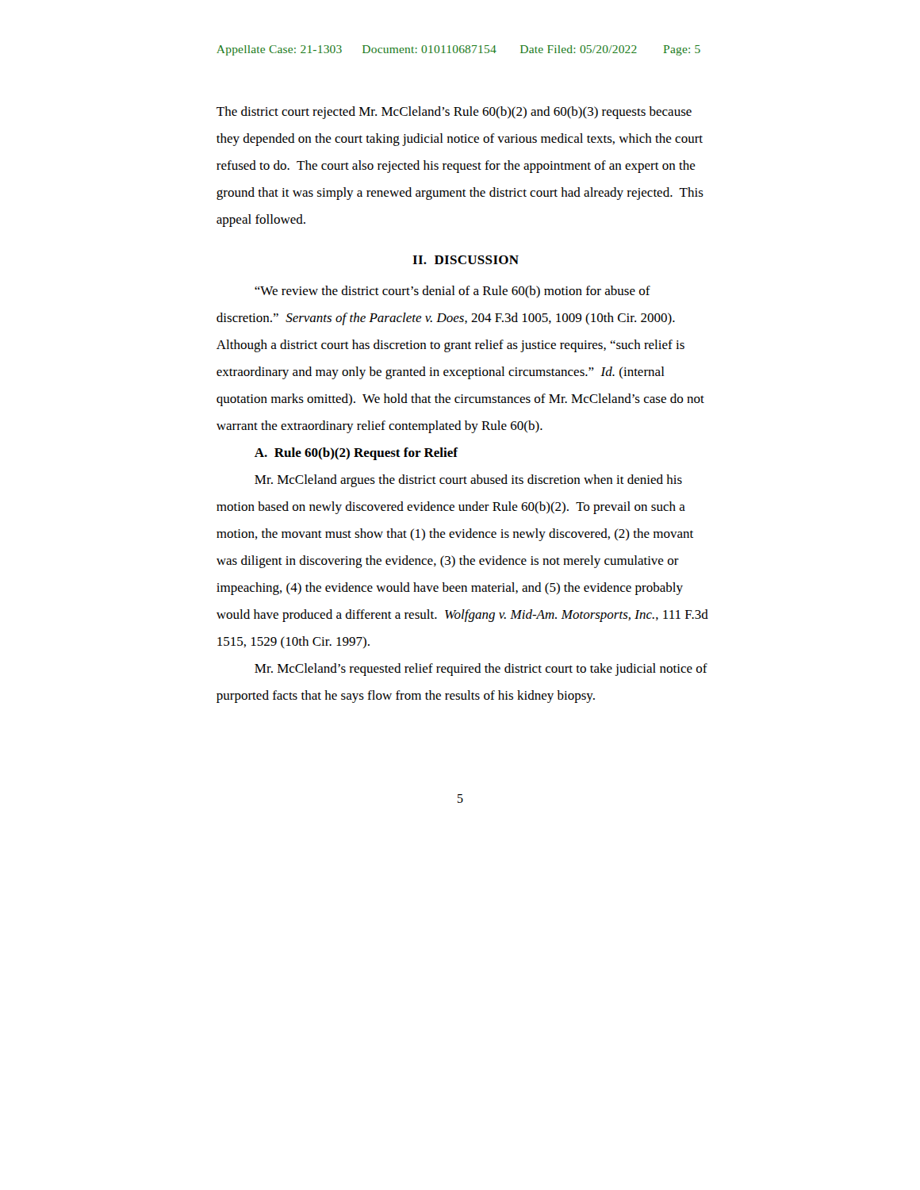Appellate Case: 21-1303 Document: 010110687154 Date Filed: 05/20/2022 Page: 5
The district court rejected Mr. McCleland’s Rule 60(b)(2) and 60(b)(3) requests because they depended on the court taking judicial notice of various medical texts, which the court refused to do. The court also rejected his request for the appointment of an expert on the ground that it was simply a renewed argument the district court had already rejected. This appeal followed.
II. DISCUSSION
“We review the district court’s denial of a Rule 60(b) motion for abuse of discretion.” Servants of the Paraclete v. Does, 204 F.3d 1005, 1009 (10th Cir. 2000). Although a district court has discretion to grant relief as justice requires, “such relief is extraordinary and may only be granted in exceptional circumstances.” Id. (internal quotation marks omitted). We hold that the circumstances of Mr. McCleland’s case do not warrant the extraordinary relief contemplated by Rule 60(b).
A. Rule 60(b)(2) Request for Relief
Mr. McCleland argues the district court abused its discretion when it denied his motion based on newly discovered evidence under Rule 60(b)(2). To prevail on such a motion, the movant must show that (1) the evidence is newly discovered, (2) the movant was diligent in discovering the evidence, (3) the evidence is not merely cumulative or impeaching, (4) the evidence would have been material, and (5) the evidence probably would have produced a different a result. Wolfgang v. Mid-Am. Motorsports, Inc., 111 F.3d 1515, 1529 (10th Cir. 1997).
Mr. McCleland’s requested relief required the district court to take judicial notice of purported facts that he says flow from the results of his kidney biopsy.
5